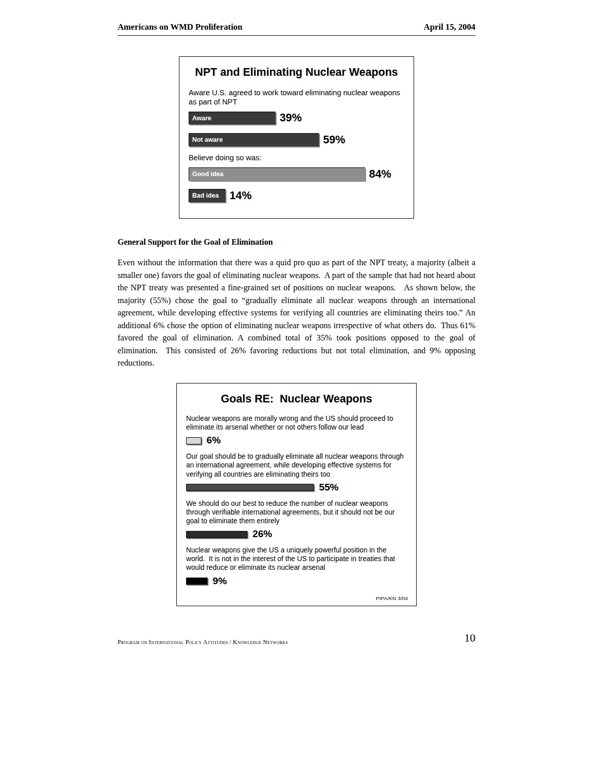Americans on WMD Proliferation April 15, 2004
NPT and Eliminating Nuclear Weapons
Aware U.S. agreed to work toward eliminating nuclear weapons as part of NPT
Aware
39%
Not aware
59%
Believe doing so was:
Good idea
84%
Bad idea
14%
General Support for the Goal of Elimination
Even without the information that there was a quid pro quo as part of the NPT treaty, a majority (albeit a smaller one) favors the goal of eliminating nuclear weapons. A part of the sample that had not heard about the NPT treaty was presented a fine-grained set of positions on nuclear weapons. As shown below, the majority (55%) chose the goal to “gradually eliminate all nuclear weapons through an international agreement, while developing effective systems for verifying all countries are eliminating theirs too.” An additional 6% chose the option of eliminating nuclear weapons irrespective of what others do. Thus 61% favored the goal of elimination. A combined total of 35% took positions opposed to the goal of elimination. This consisted of 26% favoring reductions but not total elimination, and 9% opposing reductions.
Goals RE: Nuclear Weapons
Nuclear weapons are morally wrong and the US should proceed to eliminate its arsenal whether or not others follow our lead
6%
Our goal should be to gradually eliminate all nuclear weapons through an international agreement, while developing effective systems for verifying all countries are eliminating theirs too
55%
We should do our best to reduce the number of nuclear weapons through verifiable international agreements, but it should not be our goal to eliminate them entirely
26%
Nuclear weapons give the US a uniquely powerful position in the world. It is not in the interest of the US to participate in treaties that would reduce or eliminate its nuclear arsenal
9%
PIPA/KN 3/04
Program on International Policy Attitudes / Knowledge Networks 10